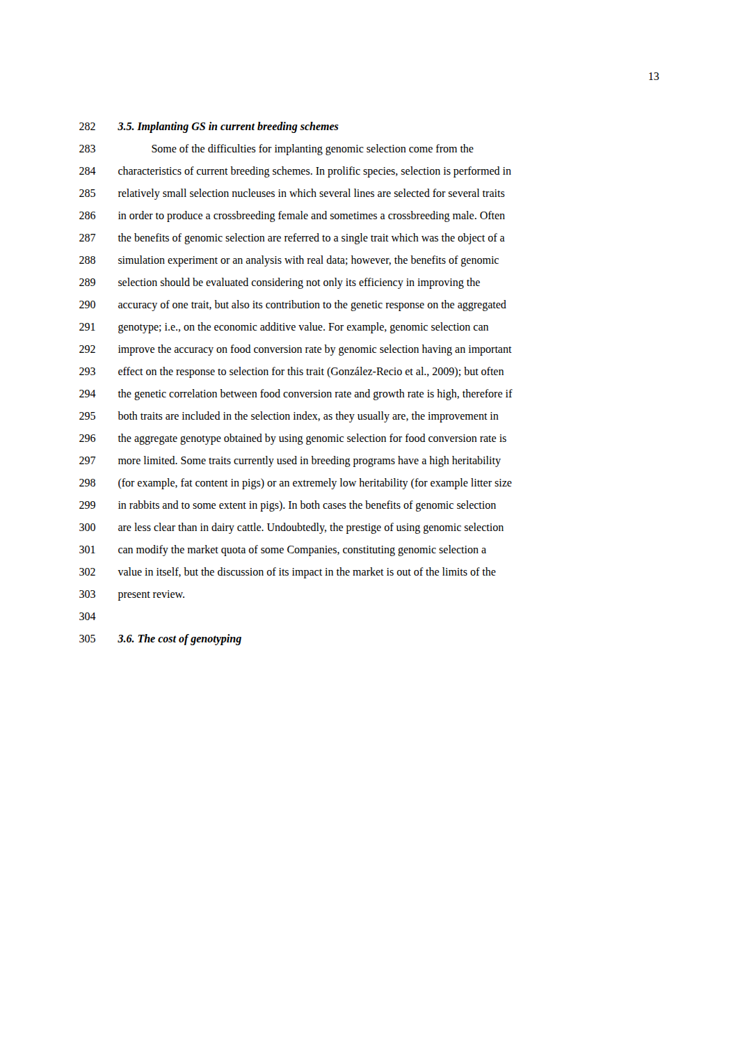13
282
3.5. Implanting GS in current breeding schemes
283
Some of the difficulties for implanting genomic selection come from the
284
characteristics of current breeding schemes. In prolific species, selection is performed in
285
relatively small selection nucleuses in which several lines are selected for several traits
286
in order to produce a crossbreeding female and sometimes a crossbreeding male. Often
287
the benefits of genomic selection are referred to a single trait which was the object of a
288
simulation experiment or an analysis with real data; however, the benefits of genomic
289
selection should be evaluated considering not only its efficiency in improving the
290
accuracy of one trait, but also its contribution to the genetic response on the aggregated
291
genotype; i.e., on the economic additive value. For example, genomic selection can
292
improve the accuracy on food conversion rate by genomic selection having an important
293
effect on the response to selection for this trait (González-Recio et al., 2009); but often
294
the genetic correlation between food conversion rate and growth rate is high, therefore if
295
both traits are included in the selection index, as they usually are, the improvement in
296
the aggregate genotype obtained by using genomic selection for food conversion rate is
297
more limited. Some traits currently used in breeding programs have a high heritability
298
(for example, fat content in pigs) or an extremely low heritability (for example litter size
299
in rabbits and to some extent in pigs). In both cases the benefits of genomic selection
300
are less clear than in dairy cattle. Undoubtedly, the prestige of using genomic selection
301
can modify the market quota of some Companies, constituting genomic selection a
302
value in itself, but the discussion of its impact in the market is out of the limits of the
303
present review.
304
305
3.6. The cost of genotyping